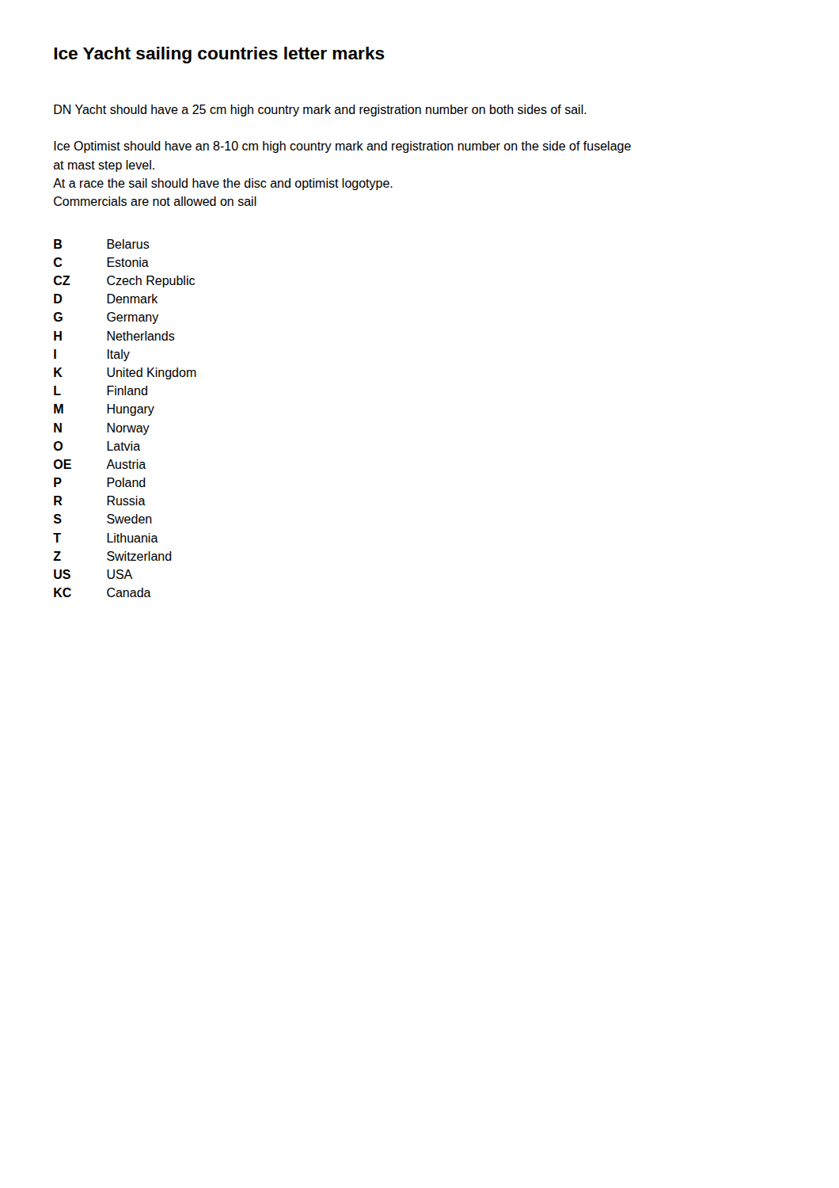Ice Yacht sailing countries letter marks
DN Yacht should have a 25 cm high country mark and registration number on both sides of sail.
Ice Optimist should have an 8-10 cm high country mark and registration number on the side of fuselage at mast step level.
At a race the sail should have the disc and optimist logotype.
Commercials are not allowed on sail
| B | Belarus |
| C | Estonia |
| CZ | Czech Republic |
| D | Denmark |
| G | Germany |
| H | Netherlands |
| I | Italy |
| K | United Kingdom |
| L | Finland |
| M | Hungary |
| N | Norway |
| O | Latvia |
| OE | Austria |
| P | Poland |
| R | Russia |
| S | Sweden |
| T | Lithuania |
| Z | Switzerland |
| US | USA |
| KC | Canada |